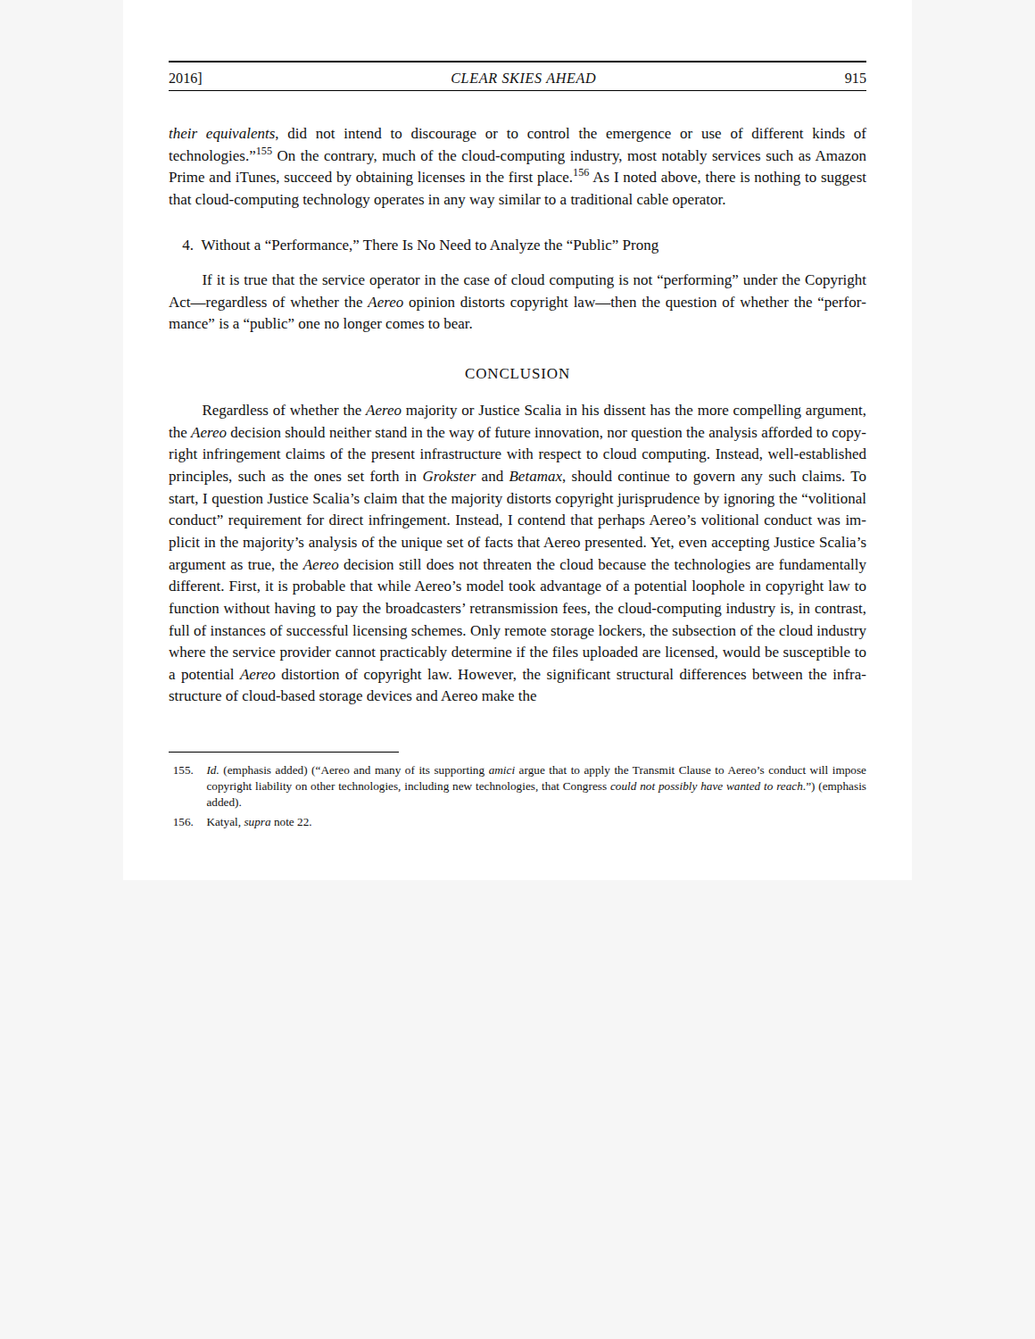2016] Clear Skies Ahead 915
their equivalents, did not intend to discourage or to control the emergence or use of different kinds of technologies.”155 On the contrary, much of the cloud-computing industry, most notably services such as Amazon Prime and iTunes, succeed by obtaining licenses in the first place.156 As I noted above, there is nothing to suggest that cloud-computing technology operates in any way similar to a traditional cable operator.
4. Without a “Performance,” There Is No Need to Analyze the “Public” Prong
If it is true that the service operator in the case of cloud computing is not “performing” under the Copyright Act—regardless of whether the Aereo opinion distorts copyright law—then the question of whether the “performance” is a “public” one no longer comes to bear.
CONCLUSION
Regardless of whether the Aereo majority or Justice Scalia in his dissent has the more compelling argument, the Aereo decision should neither stand in the way of future innovation, nor question the analysis afforded to copyright infringement claims of the present infrastructure with respect to cloud computing. Instead, well-established principles, such as the ones set forth in Grokster and Betamax, should continue to govern any such claims. To start, I question Justice Scalia’s claim that the majority distorts copyright jurisprudence by ignoring the “volitional conduct” requirement for direct infringement. Instead, I contend that perhaps Aereo’s volitional conduct was implicit in the majority’s analysis of the unique set of facts that Aereo presented. Yet, even accepting Justice Scalia’s argument as true, the Aereo decision still does not threaten the cloud because the technologies are fundamentally different. First, it is probable that while Aereo’s model took advantage of a potential loophole in copyright law to function without having to pay the broadcasters’ retransmission fees, the cloud-computing industry is, in contrast, full of instances of successful licensing schemes. Only remote storage lockers, the subsection of the cloud industry where the service provider cannot practicably determine if the files uploaded are licensed, would be susceptible to a potential Aereo distortion of copyright law. However, the significant structural differences between the infrastructure of cloud-based storage devices and Aereo make the
155. Id. (emphasis added) (“Aereo and many of its supporting amici argue that to apply the Transmit Clause to Aereo’s conduct will impose copyright liability on other technologies, including new technologies, that Congress could not possibly have wanted to reach.”) (emphasis added).
156. Katyal, supra note 22.